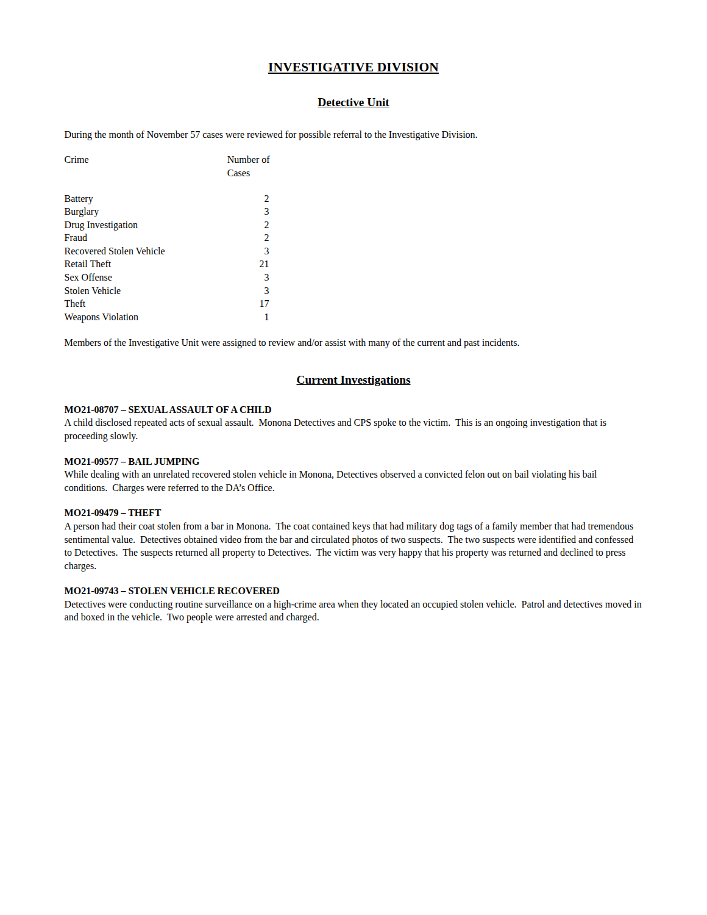INVESTIGATIVE DIVISION
Detective Unit
During the month of November 57 cases were reviewed for possible referral to the Investigative Division.
| Crime | Number of Cases |
| --- | --- |
| Battery | 2 |
| Burglary | 3 |
| Drug Investigation | 2 |
| Fraud | 2 |
| Recovered Stolen Vehicle | 3 |
| Retail Theft | 21 |
| Sex Offense | 3 |
| Stolen Vehicle | 3 |
| Theft | 17 |
| Weapons Violation | 1 |
Members of the Investigative Unit were assigned to review and/or assist with many of the current and past incidents.
Current Investigations
MO21-08707 – SEXUAL ASSAULT OF A CHILD
A child disclosed repeated acts of sexual assault. Monona Detectives and CPS spoke to the victim. This is an ongoing investigation that is proceeding slowly.
MO21-09577 – BAIL JUMPING
While dealing with an unrelated recovered stolen vehicle in Monona, Detectives observed a convicted felon out on bail violating his bail conditions. Charges were referred to the DA’s Office.
MO21-09479 – THEFT
A person had their coat stolen from a bar in Monona. The coat contained keys that had military dog tags of a family member that had tremendous sentimental value. Detectives obtained video from the bar and circulated photos of two suspects. The two suspects were identified and confessed to Detectives. The suspects returned all property to Detectives. The victim was very happy that his property was returned and declined to press charges.
MO21-09743 – STOLEN VEHICLE RECOVERED
Detectives were conducting routine surveillance on a high-crime area when they located an occupied stolen vehicle. Patrol and detectives moved in and boxed in the vehicle. Two people were arrested and charged.